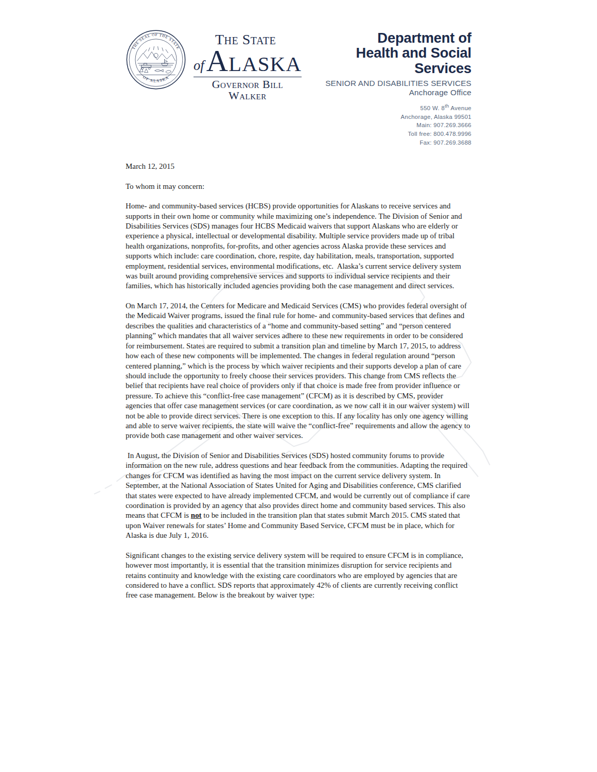THE SEAL OF THE STATE OF ALASKA
The State
of Alaska
Governor Bill Walker
Department of
Health and Social Services
SENIOR AND DISABILITIES SERVICES
Anchorage Office
550 W. 8th Avenue
Anchorage, Alaska 99501
Main: 907.269.3666
Toll free: 800.478.9996
Fax: 907.269.3688
March 12, 2015
To whom it may concern:
Home- and community-based services (HCBS) provide opportunities for Alaskans to receive services and supports in their own home or community while maximizing one’s independence. The Division of Senior and Disabilities Services (SDS) manages four HCBS Medicaid waivers that support Alaskans who are elderly or experience a physical, intellectual or developmental disability. Multiple service providers made up of tribal health organizations, nonprofits, for-profits, and other agencies across Alaska provide these services and supports which include: care coordination, chore, respite, day habilitation, meals, transportation, supported employment, residential services, environmental modifications, etc. Alaska’s current service delivery system was built around providing comprehensive services and supports to individual service recipients and their families, which has historically included agencies providing both the case management and direct services.
On March 17, 2014, the Centers for Medicare and Medicaid Services (CMS) who provides federal oversight of the Medicaid Waiver programs, issued the final rule for home- and community-based services that defines and describes the qualities and characteristics of a “home and community-based setting” and “person centered planning” which mandates that all waiver services adhere to these new requirements in order to be considered for reimbursement. States are required to submit a transition plan and timeline by March 17, 2015, to address how each of these new components will be implemented. The changes in federal regulation around “person centered planning,” which is the process by which waiver recipients and their supports develop a plan of care should include the opportunity to freely choose their services providers. This change from CMS reflects the belief that recipients have real choice of providers only if that choice is made free from provider influence or pressure. To achieve this “conflict-free case management” (CFCM) as it is described by CMS, provider agencies that offer case management services (or care coordination, as we now call it in our waiver system) will not be able to provide direct services. There is one exception to this. If any locality has only one agency willing and able to serve waiver recipients, the state will waive the “conflict-free” requirements and allow the agency to provide both case management and other waiver services.
In August, the Division of Senior and Disabilities Services (SDS) hosted community forums to provide information on the new rule, address questions and hear feedback from the communities. Adapting the required changes for CFCM was identified as having the most impact on the current service delivery system. In September, at the National Association of States United for Aging and Disabilities conference, CMS clarified that states were expected to have already implemented CFCM, and would be currently out of compliance if care coordination is provided by an agency that also provides direct home and community based services. This also means that CFCM is not to be included in the transition plan that states submit March 2015. CMS stated that upon Waiver renewals for states’ Home and Community Based Service, CFCM must be in place, which for Alaska is due July 1, 2016.
Significant changes to the existing service delivery system will be required to ensure CFCM is in compliance, however most importantly, it is essential that the transition minimizes disruption for service recipients and retains continuity and knowledge with the existing care coordinators who are employed by agencies that are considered to have a conflict. SDS reports that approximately 42% of clients are currently receiving conflict free case management. Below is the breakout by waiver type: